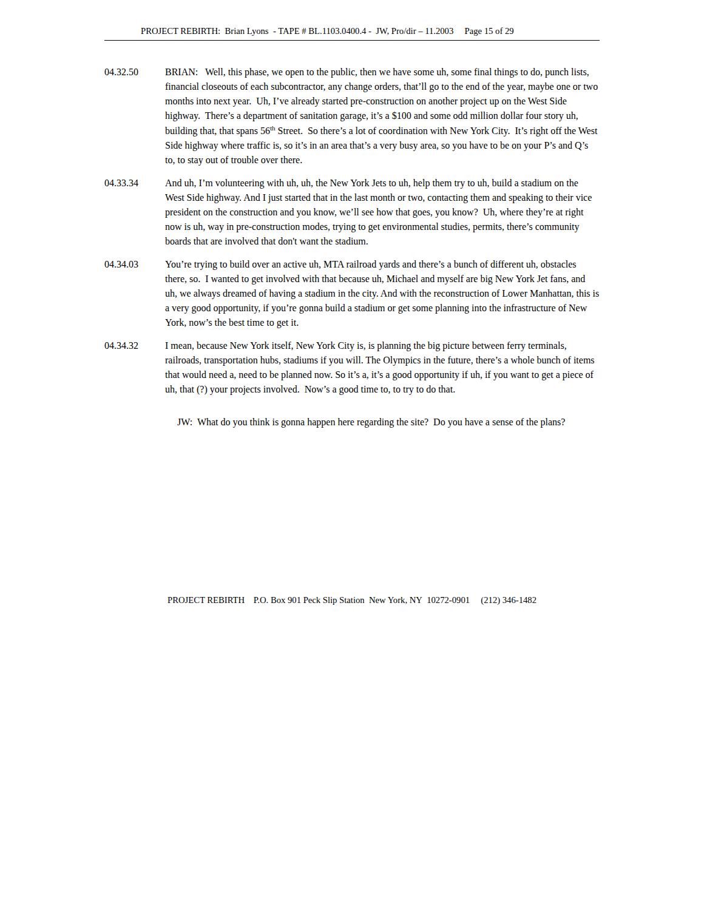PROJECT REBIRTH: Brian Lyons - TAPE # BL.1103.0400.4 - JW, Pro/dir – 11.2003 Page 15 of 29
04.32.50
BRIAN: Well, this phase, we open to the public, then we have some uh, some final things to do, punch lists, financial closeouts of each subcontractor, any change orders, that’ll go to the end of the year, maybe one or two months into next year. Uh, I’ve already started pre-construction on another project up on the West Side highway. There’s a department of sanitation garage, it’s a $100 and some odd million dollar four story uh, building that, that spans 56th Street. So there’s a lot of coordination with New York City. It’s right off the West Side highway where traffic is, so it’s in an area that’s a very busy area, so you have to be on your P’s and Q’s to, to stay out of trouble over there.
04.33.34
And uh, I’m volunteering with uh, uh, the New York Jets to uh, help them try to uh, build a stadium on the West Side highway. And I just started that in the last month or two, contacting them and speaking to their vice president on the construction and you know, we’ll see how that goes, you know? Uh, where they’re at right now is uh, way in pre-construction modes, trying to get environmental studies, permits, there’s community boards that are involved that don't want the stadium.
04.34.03
You’re trying to build over an active uh, MTA railroad yards and there’s a bunch of different uh, obstacles there, so. I wanted to get involved with that because uh, Michael and myself are big New York Jet fans, and uh, we always dreamed of having a stadium in the city. And with the reconstruction of Lower Manhattan, this is a very good opportunity, if you’re gonna build a stadium or get some planning into the infrastructure of New York, now’s the best time to get it.
04.34.32
I mean, because New York itself, New York City is, is planning the big picture between ferry terminals, railroads, transportation hubs, stadiums if you will. The Olympics in the future, there’s a whole bunch of items that would need a, need to be planned now. So it’s a, it’s a good opportunity if uh, if you want to get a piece of uh, that (?) your projects involved. Now’s a good time to, to try to do that.
JW: What do you think is gonna happen here regarding the site? Do you have a sense of the plans?
PROJECT REBIRTH P.O. Box 901 Peck Slip Station New York, NY 10272-0901 (212) 346-1482